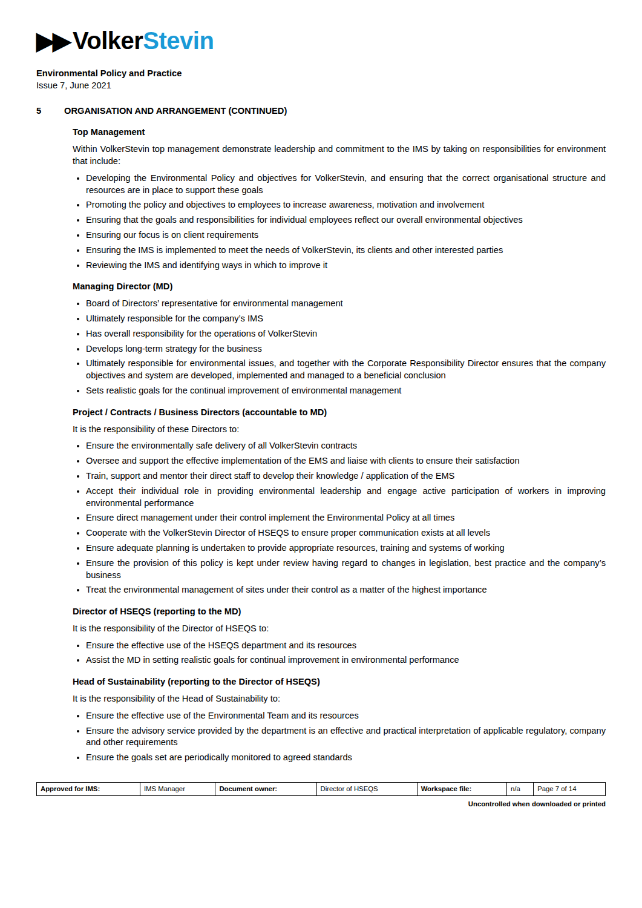▶▶Volker Stevin
Environmental Policy and Practice
Issue 7, June 2021
5 Organisation and Arrangement (continued)
Top Management
Within VolkerStevin top management demonstrate leadership and commitment to the IMS by taking on responsibilities for environment that include:
Developing the Environmental Policy and objectives for VolkerStevin, and ensuring that the correct organisational structure and resources are in place to support these goals
Promoting the policy and objectives to employees to increase awareness, motivation and involvement
Ensuring that the goals and responsibilities for individual employees reflect our overall environmental objectives
Ensuring our focus is on client requirements
Ensuring the IMS is implemented to meet the needs of VolkerStevin, its clients and other interested parties
Reviewing the IMS and identifying ways in which to improve it
Managing Director (MD)
Board of Directors’ representative for environmental management
Ultimately responsible for the company’s IMS
Has overall responsibility for the operations of VolkerStevin
Develops long-term strategy for the business
Ultimately responsible for environmental issues, and together with the Corporate Responsibility Director ensures that the company objectives and system are developed, implemented and managed to a beneficial conclusion
Sets realistic goals for the continual improvement of environmental management
Project / Contracts / Business Directors (accountable to MD)
It is the responsibility of these Directors to:
Ensure the environmentally safe delivery of all VolkerStevin contracts
Oversee and support the effective implementation of the EMS and liaise with clients to ensure their satisfaction
Train, support and mentor their direct staff to develop their knowledge / application of the EMS
Accept their individual role in providing environmental leadership and engage active participation of workers in improving environmental performance
Ensure direct management under their control implement the Environmental Policy at all times
Cooperate with the VolkerStevin Director of HSEQS to ensure proper communication exists at all levels
Ensure adequate planning is undertaken to provide appropriate resources, training and systems of working
Ensure the provision of this policy is kept under review having regard to changes in legislation, best practice and the company’s business
Treat the environmental management of sites under their control as a matter of the highest importance
Director of HSEQS (reporting to the MD)
It is the responsibility of the Director of HSEQS to:
Ensure the effective use of the HSEQS department and its resources
Assist the MD in setting realistic goals for continual improvement in environmental performance
Head of Sustainability (reporting to the Director of HSEQS)
It is the responsibility of the Head of Sustainability to:
Ensure the effective use of the Environmental Team and its resources
Ensure the advisory service provided by the department is an effective and practical interpretation of applicable regulatory, company and other requirements
Ensure the goals set are periodically monitored to agreed standards
| Approved for IMS: | IMS Manager | Document owner: | Director of HSEQS | Workspace file: | n/a | Page 7 of 14 |
Uncontrolled when downloaded or printed